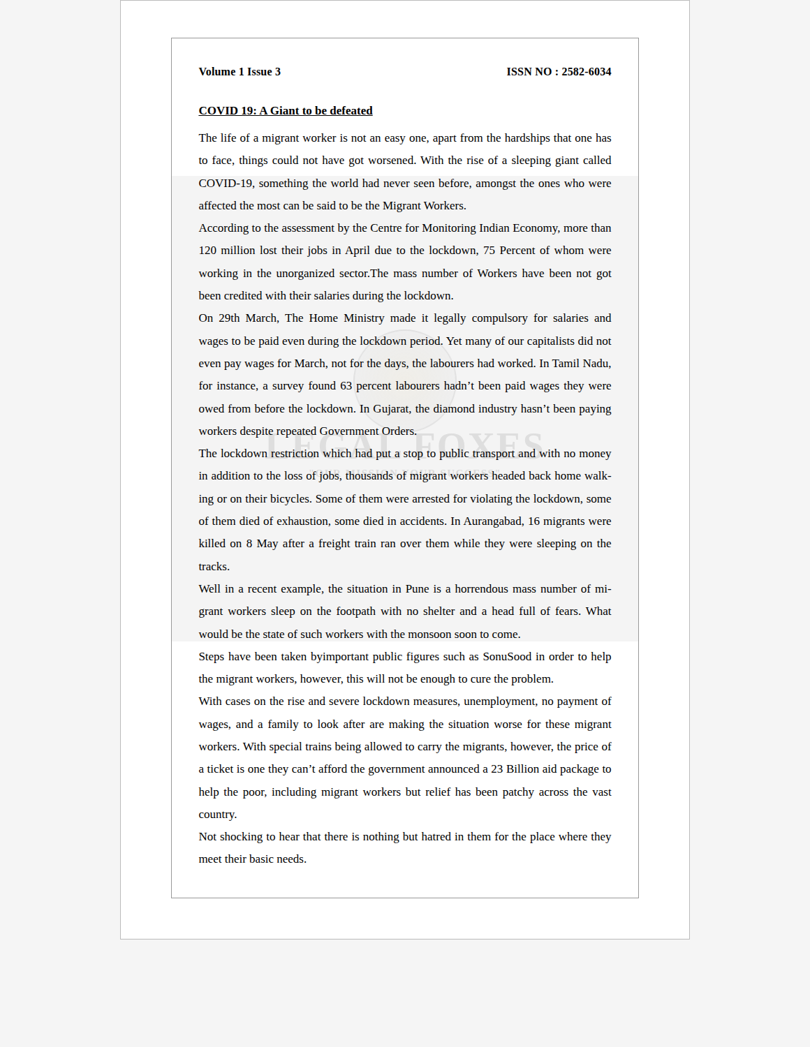LEGAL FOXES
"OUR MISSION YOUR SUCCESS"
Volume 1 Issue 3 ISSN NO : 2582-6034
COVID 19: A Giant to be defeated
The life of a migrant worker is not an easy one, apart from the hardships that one has to face, things could not have got worsened. With the rise of a sleeping giant called COVID-19, something the world had never seen before, amongst the ones who were affected the most can be said to be the Migrant Workers.
According to the assessment by the Centre for Monitoring Indian Economy, more than 120 million lost their jobs in April due to the lockdown, 75 Percent of whom were working in the unorganized sector.The mass number of Workers have been not got been credited with their salaries during the lockdown.
On 29th March, The Home Ministry made it legally compulsory for salaries and wages to be paid even during the lockdown period. Yet many of our capitalists did not even pay wages for March, not for the days, the labourers had worked. In Tamil Nadu, for instance, a survey found 63 percent labourers hadn’t been paid wages they were owed from before the lockdown. In Gujarat, the diamond industry hasn’t been paying workers despite repeated Government Orders.
The lockdown restriction which had put a stop to public transport and with no money in addition to the loss of jobs, thousands of migrant workers headed back home walking or on their bicycles. Some of them were arrested for violating the lockdown, some of them died of exhaustion, some died in accidents. In Aurangabad, 16 migrants were killed on 8 May after a freight train ran over them while they were sleeping on the tracks.
Well in a recent example, the situation in Pune is a horrendous mass number of migrant workers sleep on the footpath with no shelter and a head full of fears. What would be the state of such workers with the monsoon soon to come.
Steps have been taken byimportant public figures such as SonuSood in order to help the migrant workers, however, this will not be enough to cure the problem.
With cases on the rise and severe lockdown measures, unemployment, no payment of wages, and a family to look after are making the situation worse for these migrant workers. With special trains being allowed to carry the migrants, however, the price of a ticket is one they can’t afford the government announced a 23 Billion aid package to help the poor, including migrant workers but relief has been patchy across the vast country.
Not shocking to hear that there is nothing but hatred in them for the place where they meet their basic needs.